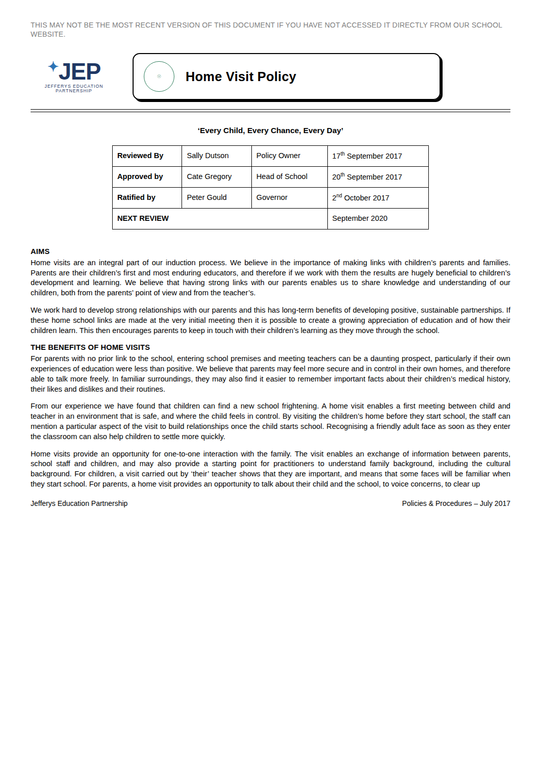THIS MAY NOT BE THE MOST RECENT VERSION OF THIS DOCUMENT IF YOU HAVE NOT ACCESSED IT DIRECTLY FROM OUR SCHOOL WEBSITE.
✦JEP
JEFFERYS EDUCATION PARTNERSHIP
☉
Home Visit Policy
‘Every Child, Every Chance, Every Day’
| Reviewed By | Sally Dutson | Policy Owner | 17 th September 2017 |
| Approved by | Cate Gregory | Head of School | 20 th September 2017 |
| Ratified by | Peter Gould | Governor | 2 nd October 2017 |
| NEXT REVIEW | September 2020 |
AIMS
Home visits are an integral part of our induction process. We believe in the importance of making links with children’s parents and families. Parents are their children’s first and most enduring educators, and therefore if we work with them the results are hugely beneficial to children’s development and learning. We believe that having strong links with our parents enables us to share knowledge and understanding of our children, both from the parents’ point of view and from the teacher’s.
We work hard to develop strong relationships with our parents and this has long-term benefits of developing positive, sustainable partnerships. If these home school links are made at the very initial meeting then it is possible to create a growing appreciation of education and of how their children learn. This then encourages parents to keep in touch with their children’s learning as they move through the school.
THE BENEFITS OF HOME VISITS
For parents with no prior link to the school, entering school premises and meeting teachers can be a daunting prospect, particularly if their own experiences of education were less than positive. We believe that parents may feel more secure and in control in their own homes, and therefore able to talk more freely. In familiar surroundings, they may also find it easier to remember important facts about their children’s medical history, their likes and dislikes and their routines.
From our experience we have found that children can find a new school frightening. A home visit enables a first meeting between child and teacher in an environment that is safe, and where the child feels in control. By visiting the children’s home before they start school, the staff can mention a particular aspect of the visit to build relationships once the child starts school. Recognising a friendly adult face as soon as they enter the classroom can also help children to settle more quickly.
Home visits provide an opportunity for one-to-one interaction with the family. The visit enables an exchange of information between parents, school staff and children, and may also provide a starting point for practitioners to understand family background, including the cultural background. For children, a visit carried out by ‘their’ teacher shows that they are important, and means that some faces will be familiar when they start school. For parents, a home visit provides an opportunity to talk about their child and the school, to voice concerns, to clear up
Jefferys Education Partnership Policies & Procedures – July 2017